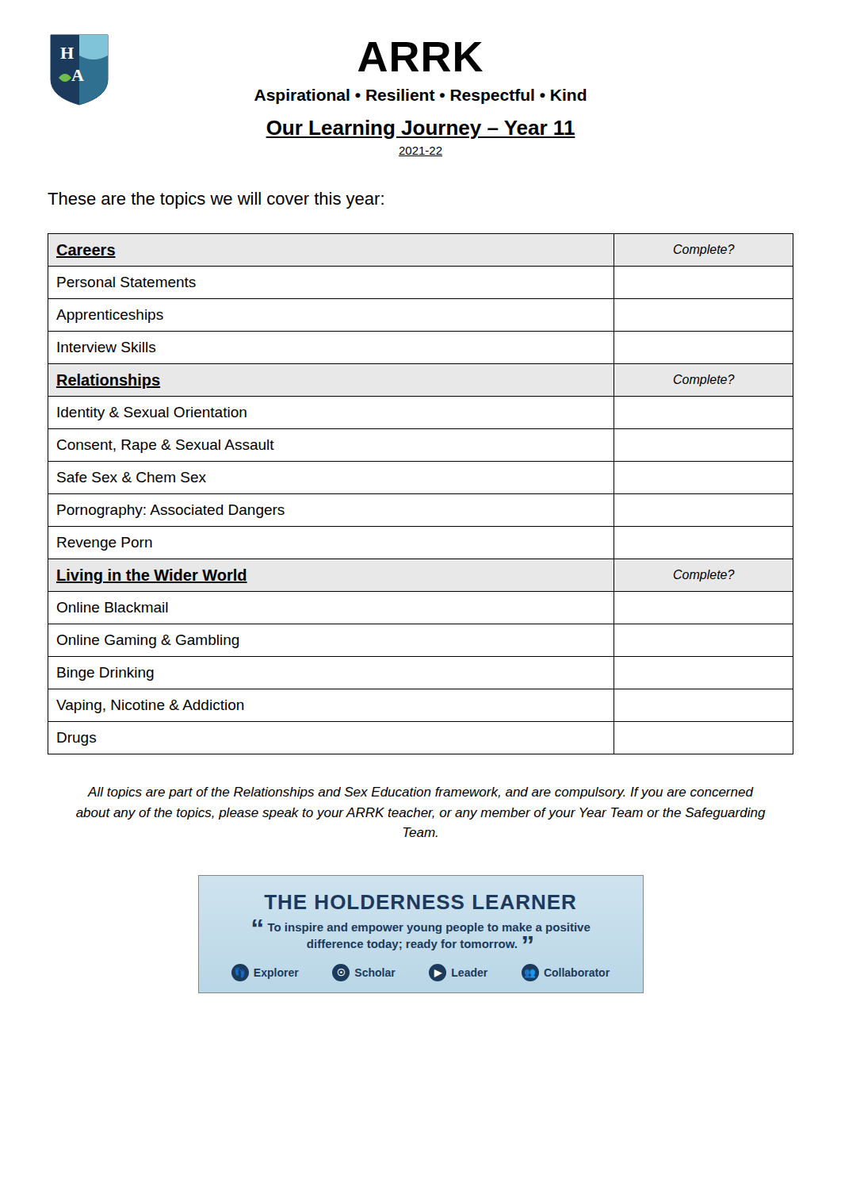H A
ARRK
Aspirational • Resilient • Respectful • Kind
Our Learning Journey – Year 11
2021-22
These are the topics we will cover this year:
| Careers | Complete? |
| Personal Statements | |
| Apprenticeships | |
| Interview Skills | |
| Relationships | Complete? |
| Identity & Sexual Orientation | |
| Consent, Rape & Sexual Assault | |
| Safe Sex & Chem Sex | |
| Pornography: Associated Dangers | |
| Revenge Porn | |
| Living in the Wider World | Complete? |
| Online Blackmail | |
| Online Gaming & Gambling | |
| Binge Drinking | |
| Vaping, Nicotine & Addiction | |
| Drugs | |
All topics are part of the Relationships and Sex Education framework, and are compulsory. If you are concerned about any of the topics, please speak to your ARRK teacher, or any member of your Year Team or the Safeguarding Team.
THE HOLDERNESS LEARNER
“ To inspire and empower young people to make a positive difference today; ready for tomorrow. ”
👣Explorer
☉Scholar
▶Leader
👥Collaborator